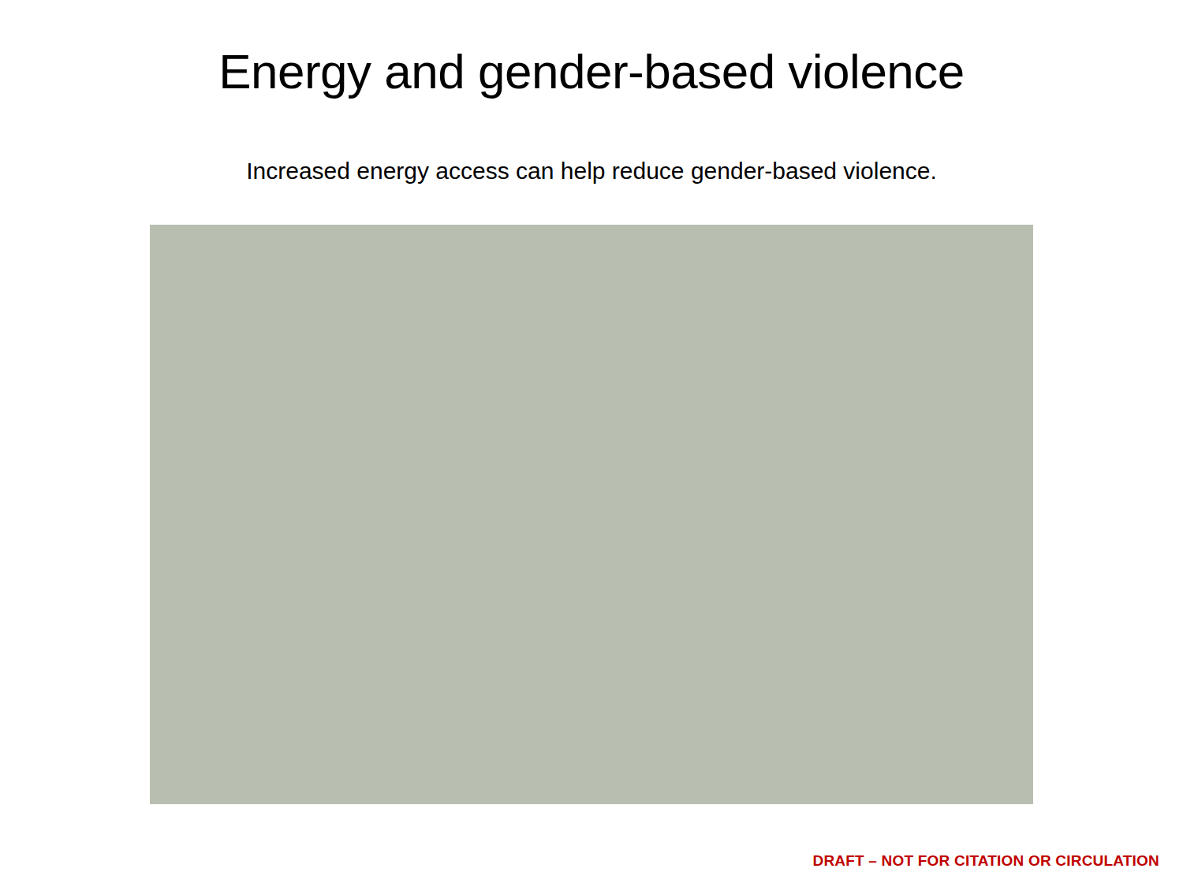Energy and gender-based violence
Increased energy access can help reduce gender-based violence.
DRAFT – NOT FOR CITATION OR CIRCULATION